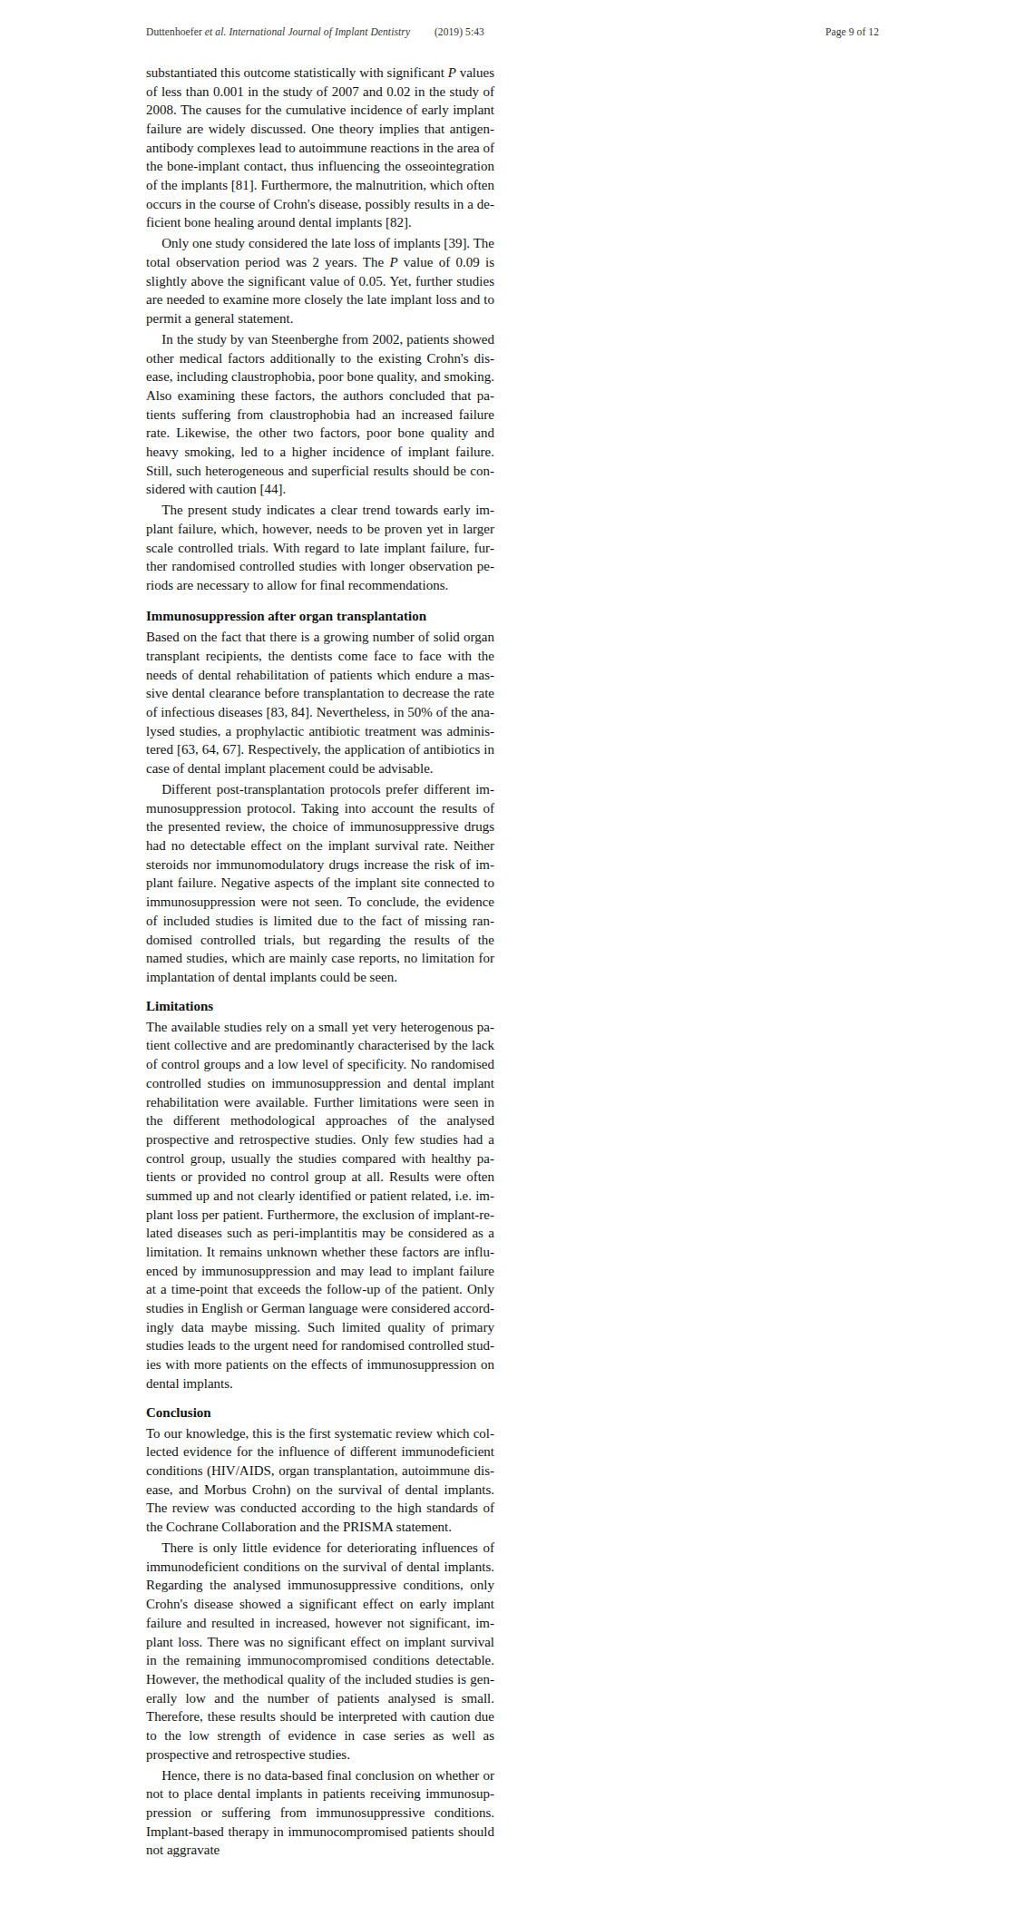Duttenhoefer et al. International Journal of Implant Dentistry (2019) 5:43
Page 9 of 12
substantiated this outcome statistically with significant P values of less than 0.001 in the study of 2007 and 0.02 in the study of 2008. The causes for the cumulative incidence of early implant failure are widely discussed. One theory implies that antigen-antibody complexes lead to autoimmune reactions in the area of the bone-implant contact, thus influencing the osseointegration of the implants [81]. Furthermore, the malnutrition, which often occurs in the course of Crohn's disease, possibly results in a deficient bone healing around dental implants [82].
Only one study considered the late loss of implants [39]. The total observation period was 2 years. The P value of 0.09 is slightly above the significant value of 0.05. Yet, further studies are needed to examine more closely the late implant loss and to permit a general statement.
In the study by van Steenberghe from 2002, patients showed other medical factors additionally to the existing Crohn's disease, including claustrophobia, poor bone quality, and smoking. Also examining these factors, the authors concluded that patients suffering from claustrophobia had an increased failure rate. Likewise, the other two factors, poor bone quality and heavy smoking, led to a higher incidence of implant failure. Still, such heterogeneous and superficial results should be considered with caution [44].
The present study indicates a clear trend towards early implant failure, which, however, needs to be proven yet in larger scale controlled trials. With regard to late implant failure, further randomised controlled studies with longer observation periods are necessary to allow for final recommendations.
Immunosuppression after organ transplantation
Based on the fact that there is a growing number of solid organ transplant recipients, the dentists come face to face with the needs of dental rehabilitation of patients which endure a massive dental clearance before transplantation to decrease the rate of infectious diseases [83, 84]. Nevertheless, in 50% of the analysed studies, a prophylactic antibiotic treatment was administered [63, 64, 67]. Respectively, the application of antibiotics in case of dental implant placement could be advisable.
Different post-transplantation protocols prefer different immunosuppression protocol. Taking into account the results of the presented review, the choice of immunosuppressive drugs had no detectable effect on the implant survival rate. Neither steroids nor immunomodulatory drugs increase the risk of implant failure. Negative aspects of the implant site connected to immunosuppression were not seen. To conclude, the evidence of included studies is limited due to the fact of missing randomised controlled trials, but regarding the results of the named studies, which are mainly case reports, no limitation for implantation of dental implants could be seen.
Limitations
The available studies rely on a small yet very heterogenous patient collective and are predominantly characterised by the lack of control groups and a low level of specificity. No randomised controlled studies on immunosuppression and dental implant rehabilitation were available. Further limitations were seen in the different methodological approaches of the analysed prospective and retrospective studies. Only few studies had a control group, usually the studies compared with healthy patients or provided no control group at all. Results were often summed up and not clearly identified or patient related, i.e. implant loss per patient. Furthermore, the exclusion of implant-related diseases such as peri-implantitis may be considered as a limitation. It remains unknown whether these factors are influenced by immunosuppression and may lead to implant failure at a time-point that exceeds the follow-up of the patient. Only studies in English or German language were considered accordingly data maybe missing. Such limited quality of primary studies leads to the urgent need for randomised controlled studies with more patients on the effects of immunosuppression on dental implants.
Conclusion
To our knowledge, this is the first systematic review which collected evidence for the influence of different immunodeficient conditions (HIV/AIDS, organ transplantation, autoimmune disease, and Morbus Crohn) on the survival of dental implants. The review was conducted according to the high standards of the Cochrane Collaboration and the PRISMA statement.
There is only little evidence for deteriorating influences of immunodeficient conditions on the survival of dental implants. Regarding the analysed immunosuppressive conditions, only Crohn's disease showed a significant effect on early implant failure and resulted in increased, however not significant, implant loss. There was no significant effect on implant survival in the remaining immunocompromised conditions detectable. However, the methodical quality of the included studies is generally low and the number of patients analysed is small. Therefore, these results should be interpreted with caution due to the low strength of evidence in case series as well as prospective and retrospective studies.
Hence, there is no data-based final conclusion on whether or not to place dental implants in patients receiving immunosuppression or suffering from immunosuppressive conditions. Implant-based therapy in immunocompromised patients should not aggravate